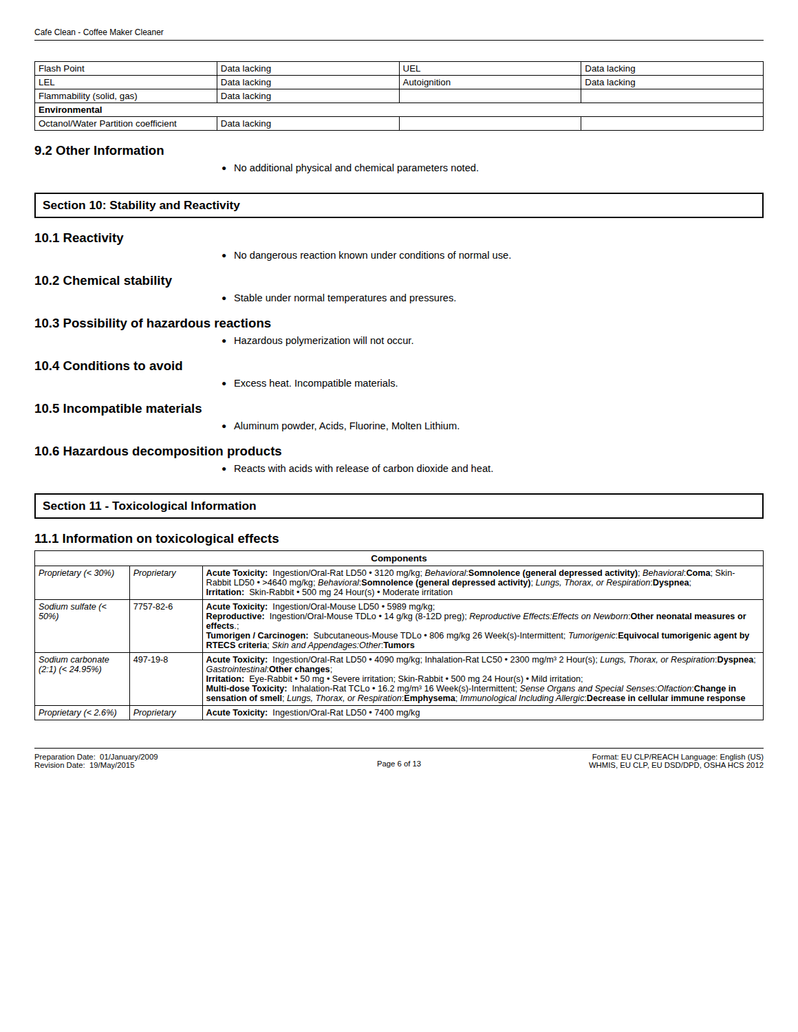Cafe Clean - Coffee Maker Cleaner
| Flash Point | Data lacking | UEL | Data lacking |
| LEL | Data lacking | Autoignition | Data lacking |
| Flammability (solid, gas) | Data lacking | | |
| Environmental |
| Octanol/Water Partition coefficient | Data lacking | | |
9.2 Other Information
No additional physical and chemical parameters noted.
Section 10: Stability and Reactivity
10.1 Reactivity
No dangerous reaction known under conditions of normal use.
10.2 Chemical stability
Stable under normal temperatures and pressures.
10.3 Possibility of hazardous reactions
Hazardous polymerization will not occur.
10.4 Conditions to avoid
Excess heat. Incompatible materials.
10.5 Incompatible materials
Aluminum powder, Acids, Fluorine, Molten Lithium.
10.6 Hazardous decomposition products
Reacts with acids with release of carbon dioxide and heat.
Section 11 - Toxicological Information
11.1 Information on toxicological effects
| Components |
| --- |
| Proprietary (< 30%) | Proprietary | Acute Toxicity: Ingestion/Oral-Rat LD50 • 3120 mg/kg; Behavioral : Somnolence (general depressed activity) ; Behavioral : Coma ; Skin-Rabbit LD50 • >4640 mg/kg; Behavioral : Somnolence (general depressed activity) ; Lungs, Thorax, or Respiration : Dyspnea ; Irritation: Skin-Rabbit • 500 mg 24 Hour(s) • Moderate irritation |
| Sodium sulfate (< 50%) | 7757-82-6 | Acute Toxicity: Ingestion/Oral-Mouse LD50 • 5989 mg/kg; Reproductive: Ingestion/Oral-Mouse TDLo • 14 g/kg (8-12D preg); Reproductive Effects:Effects on Newborn : Other neonatal measures or effects .; Tumorigen / Carcinogen: Subcutaneous-Mouse TDLo • 806 mg/kg 26 Week(s)-Intermittent; Tumorigenic : Equivocal tumorigenic agent by RTECS criteria ; Skin and Appendages:Other : Tumors |
| Sodium carbonate (2:1) (< 24.95%) | 497-19-8 | Acute Toxicity: Ingestion/Oral-Rat LD50 • 4090 mg/kg; Inhalation-Rat LC50 • 2300 mg/m³ 2 Hour(s); Lungs, Thorax, or Respiration : Dyspnea ; Gastrointestinal : Other changes ; Irritation: Eye-Rabbit • 50 mg • Severe irritation; Skin-Rabbit • 500 mg 24 Hour(s) • Mild irritation; Multi-dose Toxicity: Inhalation-Rat TCLo • 16.2 mg/m³ 16 Week(s)-Intermittent; Sense Organs and Special Senses:Olfaction : Change in sensation of smell ; Lungs, Thorax, or Respiration : Emphysema ; Immunological Including Allergic : Decrease in cellular immune response |
| Proprietary (< 2.6%) | Proprietary | Acute Toxicity: Ingestion/Oral-Rat LD50 • 7400 mg/kg |
Preparation Date: 01/January/2009
Revision Date: 19/May/2015
Format: EU CLP/REACH Language: English (US)
WHMIS, EU CLP, EU DSD/DPD, OSHA HCS 2012
Page 6 of 13